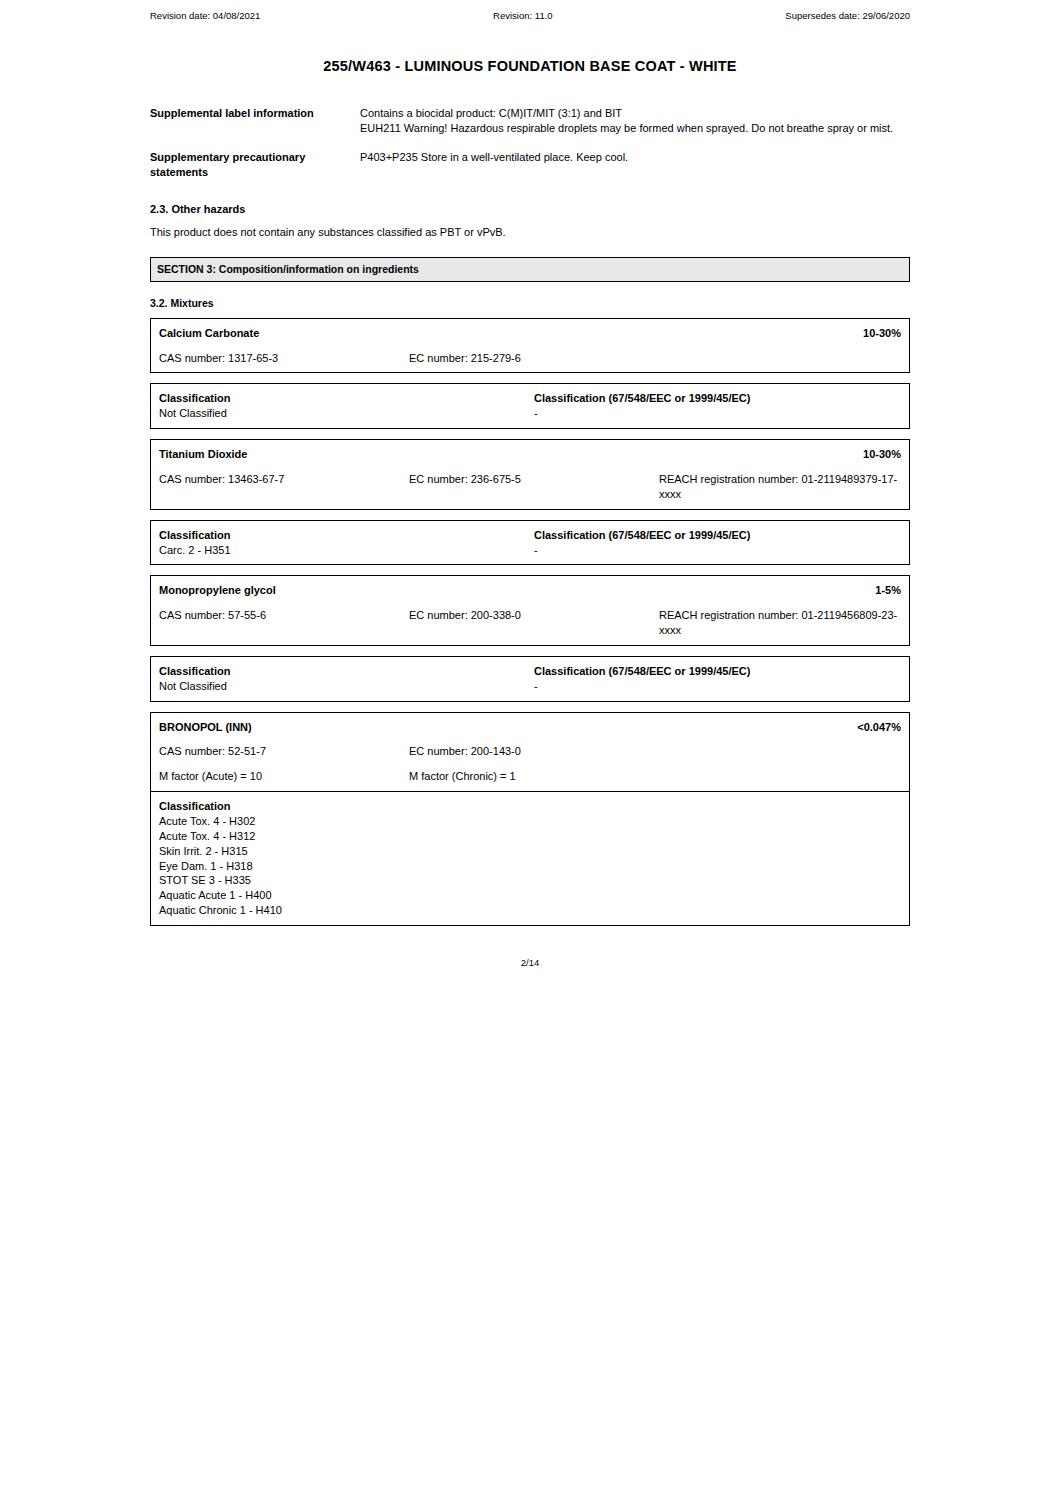Revision date: 04/08/2021 Revision: 11.0 Supersedes date: 29/06/2020
255/W463 - LUMINOUS FOUNDATION BASE COAT - WHITE
Supplemental label information
Contains a biocidal product: C(M)IT/MIT (3:1) and BIT
EUH211 Warning! Hazardous respirable droplets may be formed when sprayed. Do not breathe spray or mist.
Supplementary precautionary statements
P403+P235 Store in a well-ventilated place. Keep cool.
2.3. Other hazards
This product does not contain any substances classified as PBT or vPvB.
SECTION 3: Composition/information on ingredients
3.2. Mixtures
| Calcium Carbonate 10-30% CAS number: 1317-65-3 EC number: 215-279-6 |
| Classification Not Classified Classification (67/548/EEC or 1999/45/EC) - |
| Titanium Dioxide 10-30% CAS number: 13463-67-7 EC number: 236-675-5 REACH registration number: 01-2119489379-17-xxxx |
| Classification Carc. 2 - H351 Classification (67/548/EEC or 1999/45/EC) - |
| Monopropylene glycol 1-5% CAS number: 57-55-6 EC number: 200-338-0 REACH registration number: 01-2119456809-23-xxxx |
| Classification Not Classified Classification (67/548/EEC or 1999/45/EC) - |
| BRONOPOL (INN) <0.047% CAS number: 52-51-7 EC number: 200-143-0 M factor (Acute) = 10 M factor (Chronic) = 1 |
| Classification Acute Tox. 4 - H302 Acute Tox. 4 - H312 Skin Irrit. 2 - H315 Eye Dam. 1 - H318 STOT SE 3 - H335 Aquatic Acute 1 - H400 Aquatic Chronic 1 - H410 |
2/14